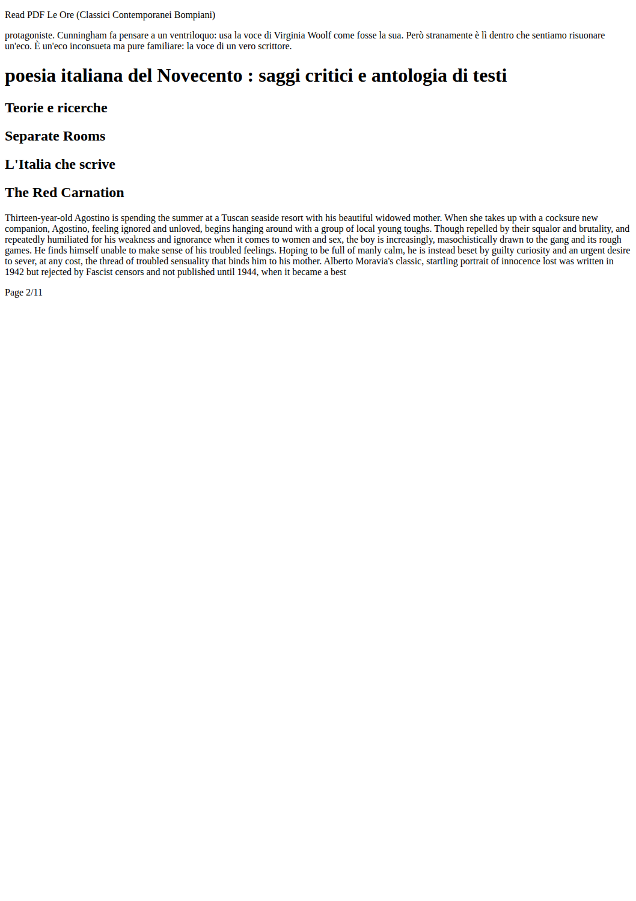Read PDF Le Ore (Classici Contemporanei Bompiani)
protagoniste. Cunningham fa pensare a un ventriloquo: usa la voce di Virginia Woolf come fosse la sua. Però stranamente è lì dentro che sentiamo risuonare un'eco. È un'eco inconsueta ma pure familiare: la voce di un vero scrittore.
poesia italiana del Novecento : saggi critici e antologia di testi
Teorie e ricerche
Separate Rooms
L'Italia che scrive
The Red Carnation
Thirteen-year-old Agostino is spending the summer at a Tuscan seaside resort with his beautiful widowed mother. When she takes up with a cocksure new companion, Agostino, feeling ignored and unloved, begins hanging around with a group of local young toughs. Though repelled by their squalor and brutality, and repeatedly humiliated for his weakness and ignorance when it comes to women and sex, the boy is increasingly, masochistically drawn to the gang and its rough games. He finds himself unable to make sense of his troubled feelings. Hoping to be full of manly calm, he is instead beset by guilty curiosity and an urgent desire to sever, at any cost, the thread of troubled sensuality that binds him to his mother. Alberto Moravia's classic, startling portrait of innocence lost was written in 1942 but rejected by Fascist censors and not published until 1944, when it became a best
Page 2/11